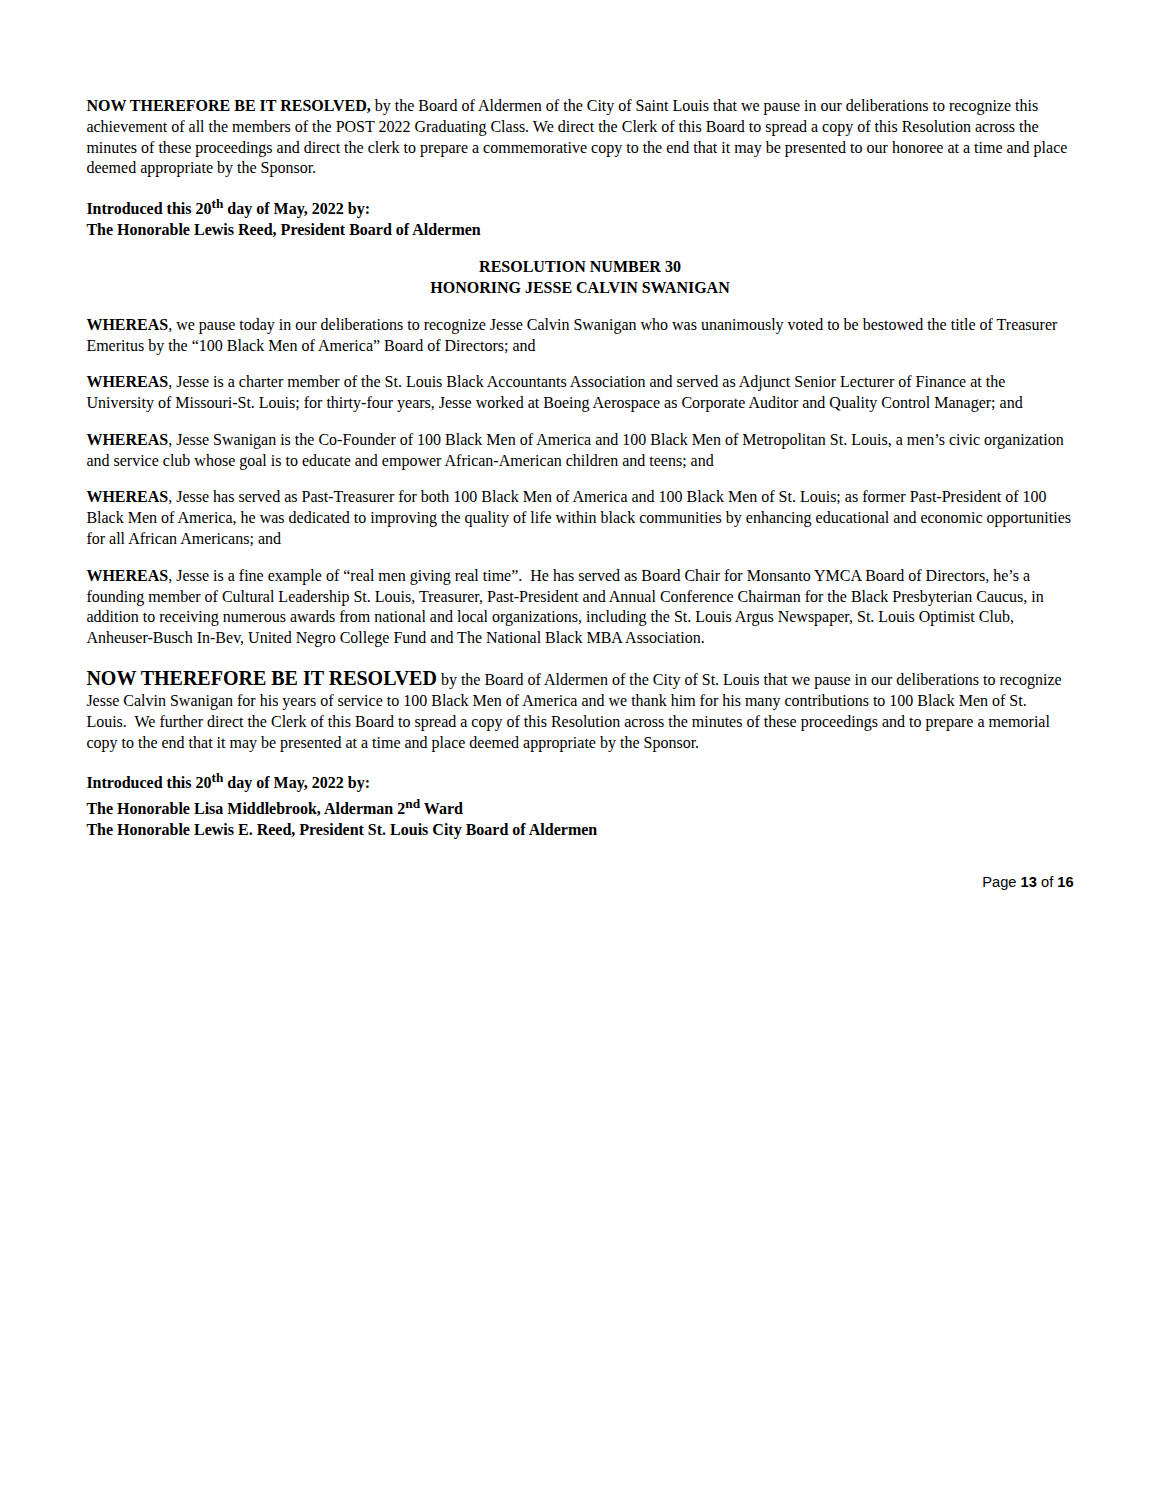NOW THEREFORE BE IT RESOLVED, by the Board of Aldermen of the City of Saint Louis that we pause in our deliberations to recognize this achievement of all the members of the POST 2022 Graduating Class. We direct the Clerk of this Board to spread a copy of this Resolution across the minutes of these proceedings and direct the clerk to prepare a commemorative copy to the end that it may be presented to our honoree at a time and place deemed appropriate by the Sponsor.
Introduced this 20th day of May, 2022 by:
The Honorable Lewis Reed, President Board of Aldermen
RESOLUTION NUMBER 30 HONORING JESSE CALVIN SWANIGAN
WHEREAS, we pause today in our deliberations to recognize Jesse Calvin Swanigan who was unanimously voted to be bestowed the title of Treasurer Emeritus by the “100 Black Men of America” Board of Directors; and
WHEREAS, Jesse is a charter member of the St. Louis Black Accountants Association and served as Adjunct Senior Lecturer of Finance at the University of Missouri-St. Louis; for thirty-four years, Jesse worked at Boeing Aerospace as Corporate Auditor and Quality Control Manager; and
WHEREAS, Jesse Swanigan is the Co-Founder of 100 Black Men of America and 100 Black Men of Metropolitan St. Louis, a men’s civic organization and service club whose goal is to educate and empower African-American children and teens; and
WHEREAS, Jesse has served as Past-Treasurer for both 100 Black Men of America and 100 Black Men of St. Louis; as former Past-President of 100 Black Men of America, he was dedicated to improving the quality of life within black communities by enhancing educational and economic opportunities for all African Americans; and
WHEREAS, Jesse is a fine example of “real men giving real time”. He has served as Board Chair for Monsanto YMCA Board of Directors, he’s a founding member of Cultural Leadership St. Louis, Treasurer, Past-President and Annual Conference Chairman for the Black Presbyterian Caucus, in addition to receiving numerous awards from national and local organizations, including the St. Louis Argus Newspaper, St. Louis Optimist Club, Anheuser-Busch In-Bev, United Negro College Fund and The National Black MBA Association.
NOW THEREFORE BE IT RESOLVED by the Board of Aldermen of the City of St. Louis that we pause in our deliberations to recognize Jesse Calvin Swanigan for his years of service to 100 Black Men of America and we thank him for his many contributions to 100 Black Men of St. Louis. We further direct the Clerk of this Board to spread a copy of this Resolution across the minutes of these proceedings and to prepare a memorial copy to the end that it may be presented at a time and place deemed appropriate by the Sponsor.
Introduced this 20th day of May, 2022 by:
The Honorable Lisa Middlebrook, Alderman 2nd Ward
The Honorable Lewis E. Reed, President St. Louis City Board of Aldermen
Page 13 of 16